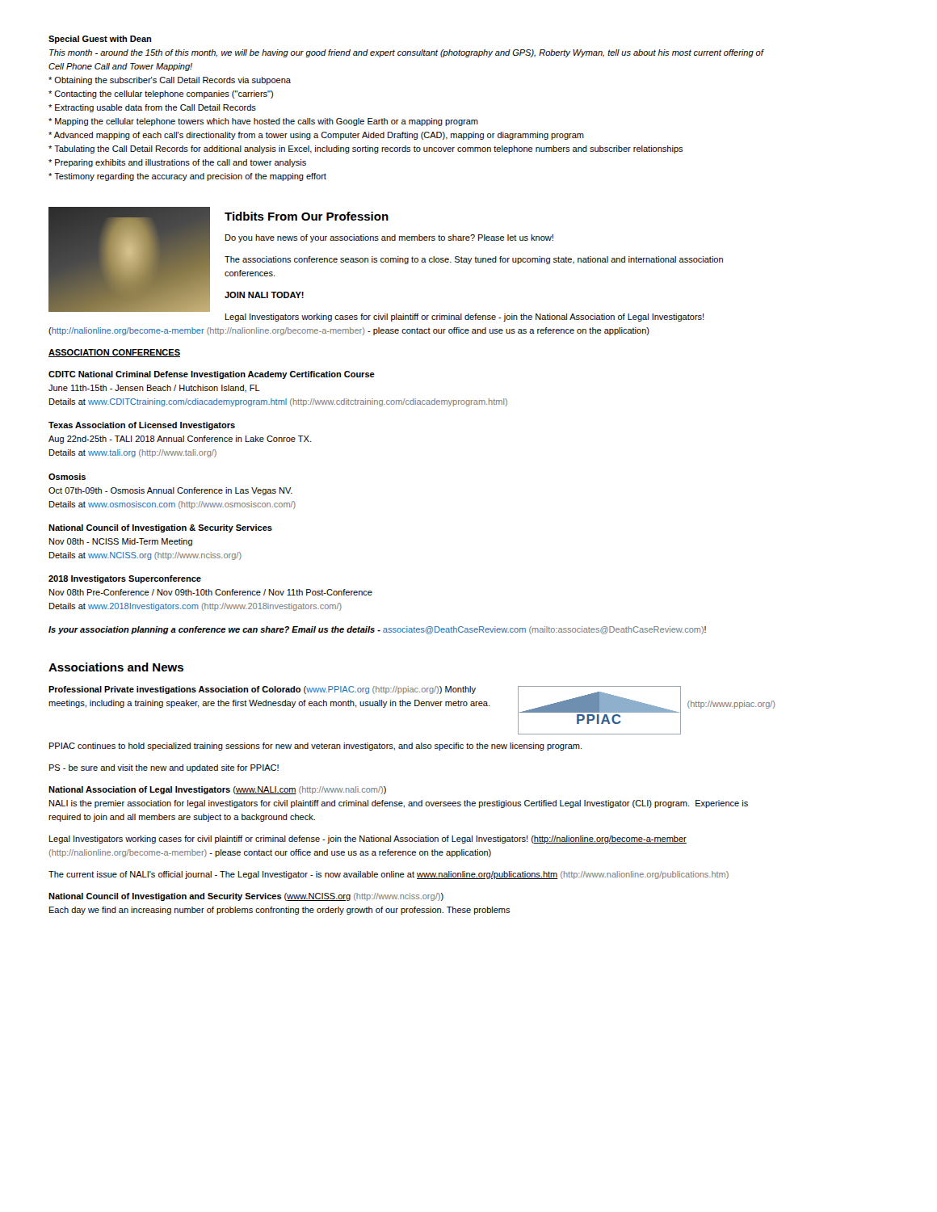Special Guest with Dean
This month - around the 15th of this month, we will be having our good friend and expert consultant (photography and GPS), Roberty Wyman, tell us about his most current offering of Cell Phone Call and Tower Mapping!
* Obtaining the subscriber's Call Detail Records via subpoena
* Contacting the cellular telephone companies ("carriers")
* Extracting usable data from the Call Detail Records
* Mapping the cellular telephone towers which have hosted the calls with Google Earth or a mapping program
* Advanced mapping of each call's directionality from a tower using a Computer Aided Drafting (CAD), mapping or diagramming program
* Tabulating the Call Detail Records for additional analysis in Excel, including sorting records to uncover common telephone numbers and subscriber relationships
* Preparing exhibits and illustrations of the call and tower analysis
* Testimony regarding the accuracy and precision of the mapping effort
Tidbits From Our Profession
Do you have news of your associations and members to share? Please let us know!
The associations conference season is coming to a close. Stay tuned for upcoming state, national and international association conferences.
JOIN NALI TODAY!
Legal Investigators working cases for civil plaintiff or criminal defense - join the National Association of Legal Investigators! (http://nalionline.org/become-a-member (http://nalionline.org/become-a-member) - please contact our office and use us as a reference on the application)
ASSOCIATION CONFERENCES
CDITC National Criminal Defense Investigation Academy Certification Course
June 11th-15th - Jensen Beach / Hutchison Island, FL
Details at www.CDITCtraining.com/cdiacademyprogram.html (http://www.cditctraining.com/cdiacademyprogram.html)
Texas Association of Licensed Investigators
Aug 22nd-25th - TALI 2018 Annual Conference in Lake Conroe TX.
Details at www.tali.org (http://www.tali.org/)
Osmosis
Oct 07th-09th - Osmosis Annual Conference in Las Vegas NV.
Details at www.osmosiscon.com (http://www.osmosiscon.com/)
National Council of Investigation & Security Services
Nov 08th - NCISS Mid-Term Meeting
Details at www.NCISS.org (http://www.nciss.org/)
2018 Investigators Superconference
Nov 08th Pre-Conference / Nov 09th-10th Conference / Nov 11th Post-Conference
Details at www.2018Investigators.com (http://www.2018investigators.com/)
Is your association planning a conference we can share? Email us the details - associates@DeathCaseReview.com (mailto:associates@DeathCaseReview.com)!
Associations and News
(http://www.ppiac.org/)
PPIAC
Professional Private investigations Association of Colorado (www.PPIAC.org (http://ppiac.org/)) Monthly meetings, including a training speaker, are the first Wednesday of each month, usually in the Denver metro area.
PPIAC continues to hold specialized training sessions for new and veteran investigators, and also specific to the new licensing program.
PS - be sure and visit the new and updated site for PPIAC!
National Association of Legal Investigators (www.NALI.com (http://www.nali.com/))
NALI is the premier association for legal investigators for civil plaintiff and criminal defense, and oversees the prestigious Certified Legal Investigator (CLI) program. Experience is required to join and all members are subject to a background check.
Legal Investigators working cases for civil plaintiff or criminal defense - join the National Association of Legal Investigators! (http://nalionline.org/become-a-member (http://nalionline.org/become-a-member) - please contact our office and use us as a reference on the application)
The current issue of NALI's official journal - The Legal Investigator - is now available online at www.nalionline.org/publications.htm (http://www.nalionline.org/publications.htm)
National Council of Investigation and Security Services (www.NCISS.org (http://www.nciss.org/))
Each day we find an increasing number of problems confronting the orderly growth of our profession. These problems